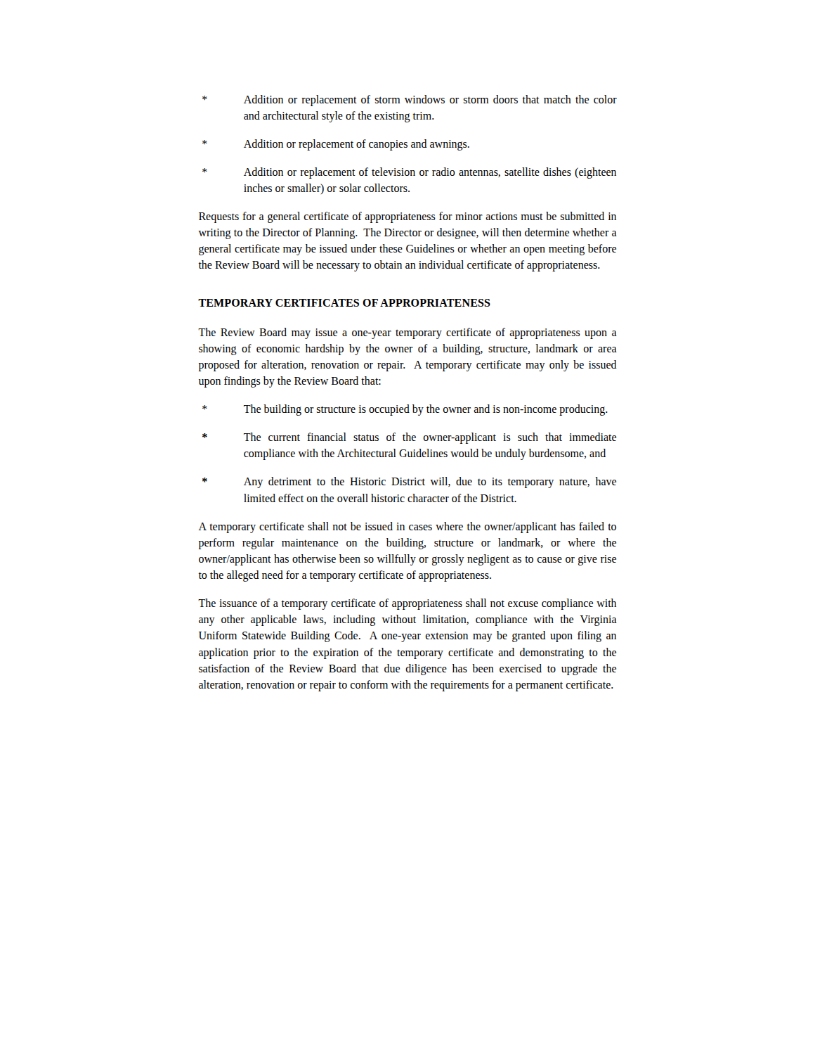* Addition or replacement of storm windows or storm doors that match the color and architectural style of the existing trim.
* Addition or replacement of canopies and awnings.
* Addition or replacement of television or radio antennas, satellite dishes (eighteen inches or smaller) or solar collectors.
Requests for a general certificate of appropriateness for minor actions must be submitted in writing to the Director of Planning. The Director or designee, will then determine whether a general certificate may be issued under these Guidelines or whether an open meeting before the Review Board will be necessary to obtain an individual certificate of appropriateness.
TEMPORARY CERTIFICATES OF APPROPRIATENESS
The Review Board may issue a one-year temporary certificate of appropriateness upon a showing of economic hardship by the owner of a building, structure, landmark or area proposed for alteration, renovation or repair. A temporary certificate may only be issued upon findings by the Review Board that:
* The building or structure is occupied by the owner and is non-income producing.
* The current financial status of the owner-applicant is such that immediate compliance with the Architectural Guidelines would be unduly burdensome, and
* Any detriment to the Historic District will, due to its temporary nature, have limited effect on the overall historic character of the District.
A temporary certificate shall not be issued in cases where the owner/applicant has failed to perform regular maintenance on the building, structure or landmark, or where the owner/applicant has otherwise been so willfully or grossly negligent as to cause or give rise to the alleged need for a temporary certificate of appropriateness.
The issuance of a temporary certificate of appropriateness shall not excuse compliance with any other applicable laws, including without limitation, compliance with the Virginia Uniform Statewide Building Code. A one-year extension may be granted upon filing an application prior to the expiration of the temporary certificate and demonstrating to the satisfaction of the Review Board that due diligence has been exercised to upgrade the alteration, renovation or repair to conform with the requirements for a permanent certificate.